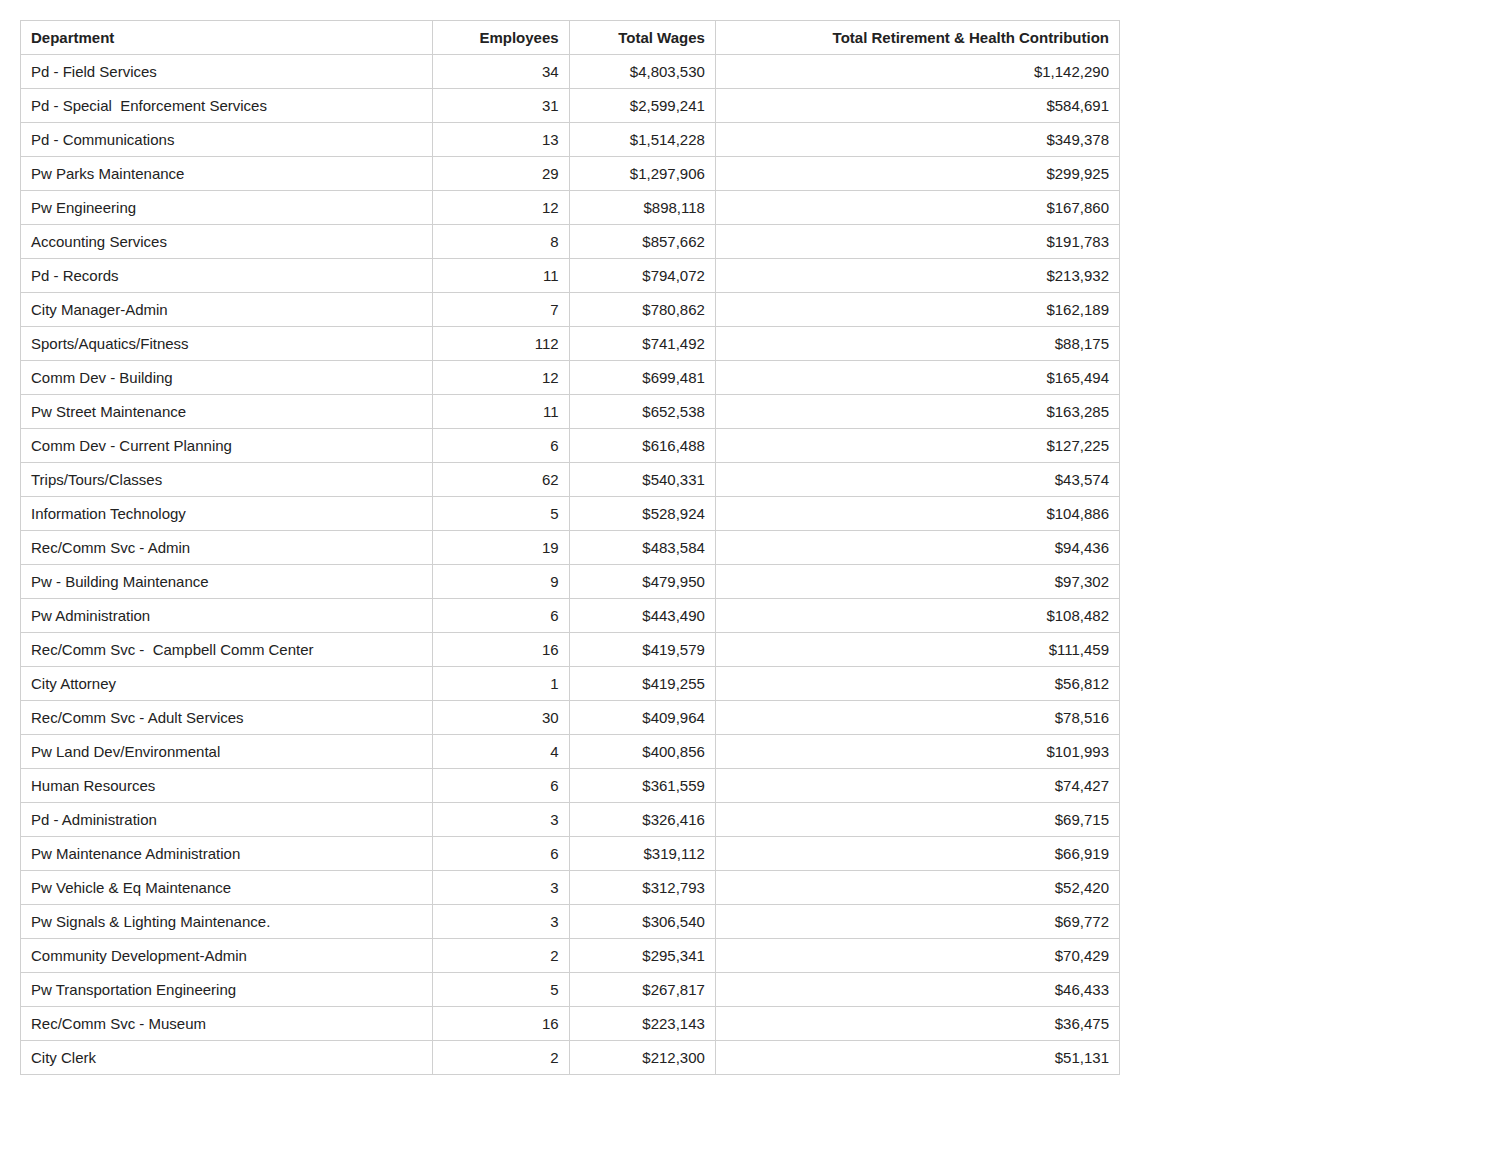| Department | Employees | Total Wages | Total Retirement & Health Contribution |
| --- | --- | --- | --- |
| Pd - Field Services | 34 | $4,803,530 | $1,142,290 |
| Pd - Special Enforcement Services | 31 | $2,599,241 | $584,691 |
| Pd - Communications | 13 | $1,514,228 | $349,378 |
| Pw Parks Maintenance | 29 | $1,297,906 | $299,925 |
| Pw Engineering | 12 | $898,118 | $167,860 |
| Accounting Services | 8 | $857,662 | $191,783 |
| Pd - Records | 11 | $794,072 | $213,932 |
| City Manager-Admin | 7 | $780,862 | $162,189 |
| Sports/Aquatics/Fitness | 112 | $741,492 | $88,175 |
| Comm Dev - Building | 12 | $699,481 | $165,494 |
| Pw Street Maintenance | 11 | $652,538 | $163,285 |
| Comm Dev - Current Planning | 6 | $616,488 | $127,225 |
| Trips/Tours/Classes | 62 | $540,331 | $43,574 |
| Information Technology | 5 | $528,924 | $104,886 |
| Rec/Comm Svc - Admin | 19 | $483,584 | $94,436 |
| Pw - Building Maintenance | 9 | $479,950 | $97,302 |
| Pw Administration | 6 | $443,490 | $108,482 |
| Rec/Comm Svc - Campbell Comm Center | 16 | $419,579 | $111,459 |
| City Attorney | 1 | $419,255 | $56,812 |
| Rec/Comm Svc - Adult Services | 30 | $409,964 | $78,516 |
| Pw Land Dev/Environmental | 4 | $400,856 | $101,993 |
| Human Resources | 6 | $361,559 | $74,427 |
| Pd - Administration | 3 | $326,416 | $69,715 |
| Pw Maintenance Administration | 6 | $319,112 | $66,919 |
| Pw Vehicle & Eq Maintenance | 3 | $312,793 | $52,420 |
| Pw Signals & Lighting Maintenance. | 3 | $306,540 | $69,772 |
| Community Development-Admin | 2 | $295,341 | $70,429 |
| Pw Transportation Engineering | 5 | $267,817 | $46,433 |
| Rec/Comm Svc - Museum | 16 | $223,143 | $36,475 |
| City Clerk | 2 | $212,300 | $51,131 |